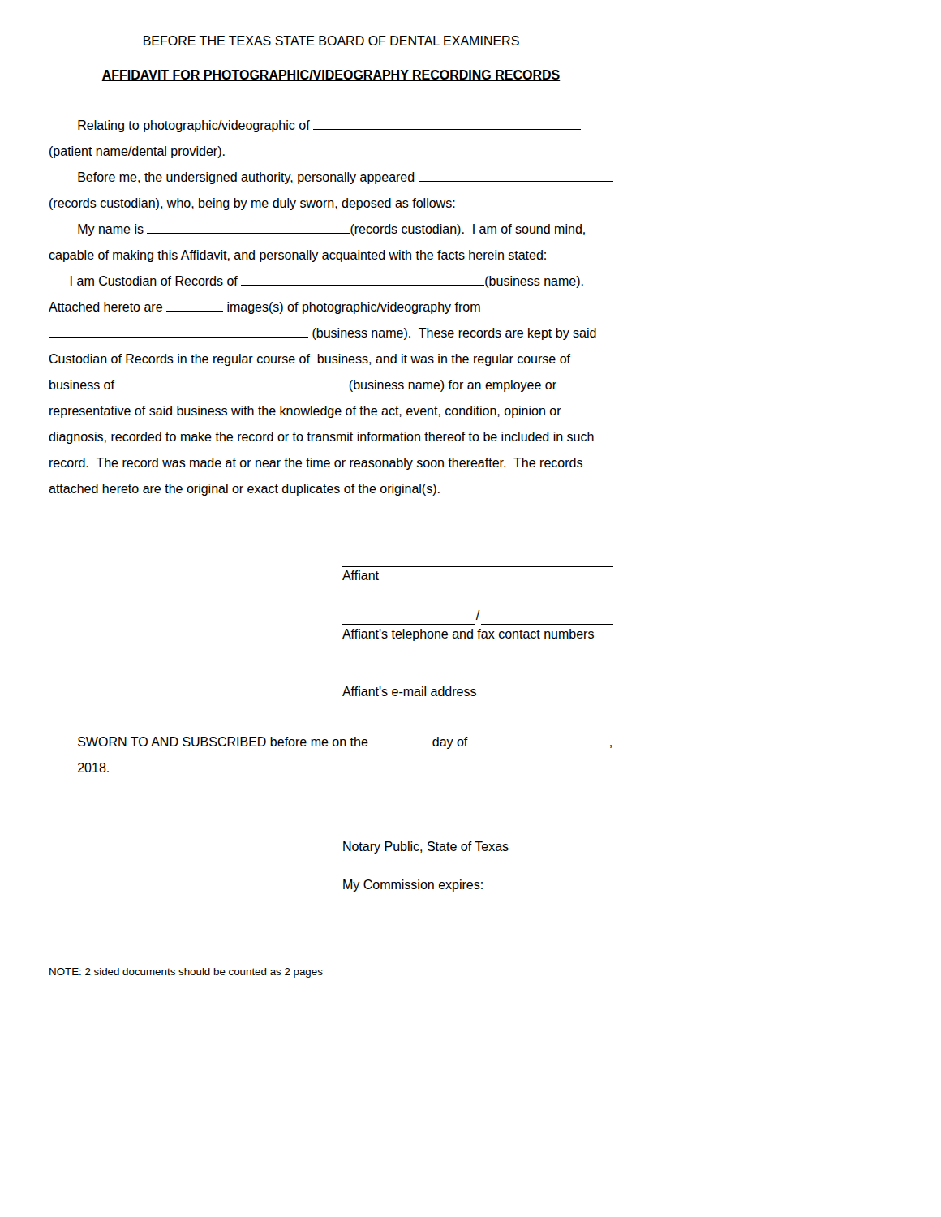BEFORE THE TEXAS STATE BOARD OF DENTAL EXAMINERS
AFFIDAVIT FOR PHOTOGRAPHIC/VIDEOGRAPHY RECORDING RECORDS
Relating to photographic/videographic of (patient name/dental provider).
Before me, the undersigned authority, personally appeared (records custodian), who, being by me duly sworn, deposed as follows:
My name is (records custodian). I am of sound mind, capable of making this Affidavit, and personally acquainted with the facts herein stated:
I am Custodian of Records of (business name). Attached hereto are images(s) of photographic/videography from (business name). These records are kept by said Custodian of Records in the regular course of business, and it was in the regular course of business of (business name) for an employee or representative of said business with the knowledge of the act, event, condition, opinion or diagnosis, recorded to make the record or to transmit information thereof to be included in such record. The record was made at or near the time or reasonably soon thereafter. The records attached hereto are the original or exact duplicates of the original(s).
Affiant
/
Affiant's telephone and fax contact numbers
Affiant's e-mail address
SWORN TO AND SUBSCRIBED before me on the day of , 2018.
Notary Public, State of Texas
My Commission expires:
NOTE: 2 sided documents should be counted as 2 pages